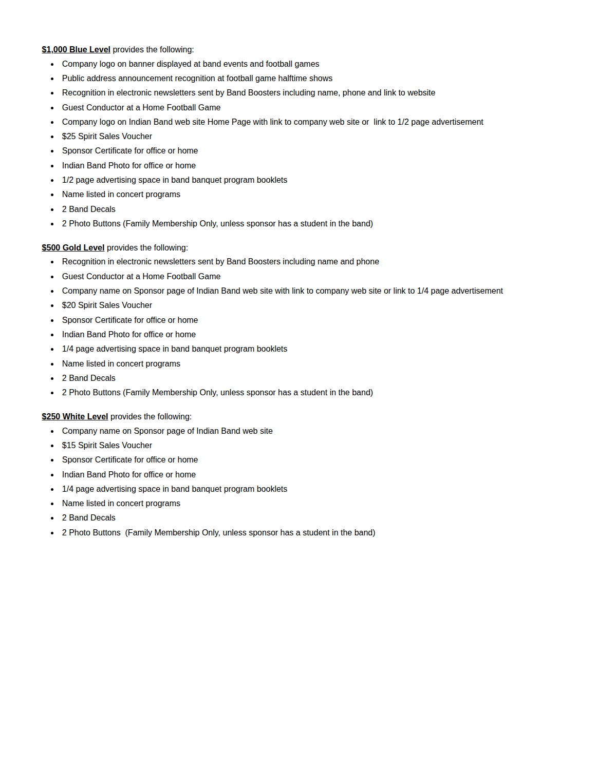$1,000 Blue Level provides the following:
Company logo on banner displayed at band events and football games
Public address announcement recognition at football game halftime shows
Recognition in electronic newsletters sent by Band Boosters including name, phone and link to website
Guest Conductor at a Home Football Game
Company logo on Indian Band web site Home Page with link to company web site or link to 1/2 page advertisement
$25 Spirit Sales Voucher
Sponsor Certificate for office or home
Indian Band Photo for office or home
1/2 page advertising space in band banquet program booklets
Name listed in concert programs
2 Band Decals
2 Photo Buttons (Family Membership Only, unless sponsor has a student in the band)
$500 Gold Level provides the following:
Recognition in electronic newsletters sent by Band Boosters including name and phone
Guest Conductor at a Home Football Game
Company name on Sponsor page of Indian Band web site with link to company web site or link to 1/4 page advertisement
$20 Spirit Sales Voucher
Sponsor Certificate for office or home
Indian Band Photo for office or home
1/4 page advertising space in band banquet program booklets
Name listed in concert programs
2 Band Decals
2 Photo Buttons (Family Membership Only, unless sponsor has a student in the band)
$250 White Level provides the following:
Company name on Sponsor page of Indian Band web site
$15 Spirit Sales Voucher
Sponsor Certificate for office or home
Indian Band Photo for office or home
1/4 page advertising space in band banquet program booklets
Name listed in concert programs
2 Band Decals
2 Photo Buttons (Family Membership Only, unless sponsor has a student in the band)